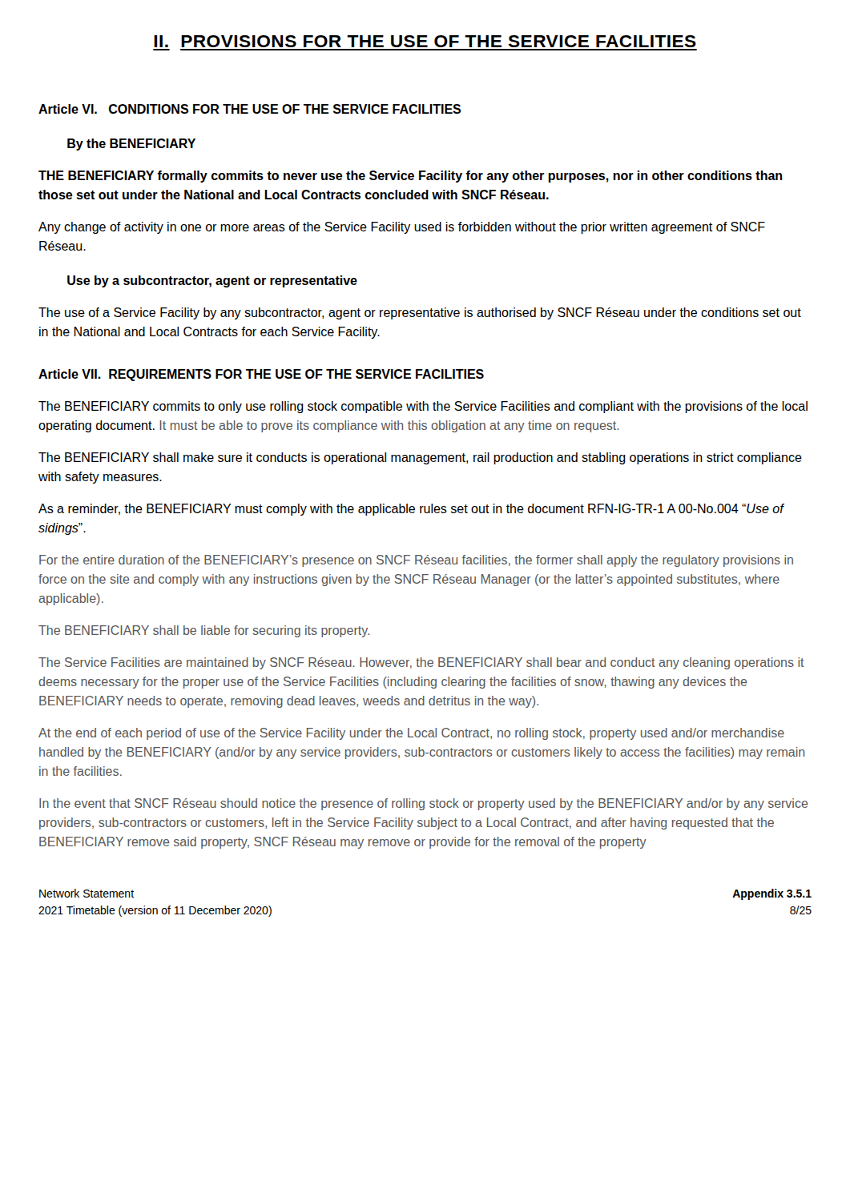II. PROVISIONS FOR THE USE OF THE SERVICE FACILITIES
Article VI. CONDITIONS FOR THE USE OF THE SERVICE FACILITIES
By the BENEFICIARY
THE BENEFICIARY formally commits to never use the Service Facility for any other purposes, nor in other conditions than those set out under the National and Local Contracts concluded with SNCF Réseau.
Any change of activity in one or more areas of the Service Facility used is forbidden without the prior written agreement of SNCF Réseau.
Use by a subcontractor, agent or representative
The use of a Service Facility by any subcontractor, agent or representative is authorised by SNCF Réseau under the conditions set out in the National and Local Contracts for each Service Facility.
Article VII. REQUIREMENTS FOR THE USE OF THE SERVICE FACILITIES
The BENEFICIARY commits to only use rolling stock compatible with the Service Facilities and compliant with the provisions of the local operating document. It must be able to prove its compliance with this obligation at any time on request.
The BENEFICIARY shall make sure it conducts is operational management, rail production and stabling operations in strict compliance with safety measures.
As a reminder, the BENEFICIARY must comply with the applicable rules set out in the document RFN-IG-TR-1 A 00-No.004 “Use of sidings”.
For the entire duration of the BENEFICIARY’s presence on SNCF Réseau facilities, the former shall apply the regulatory provisions in force on the site and comply with any instructions given by the SNCF Réseau Manager (or the latter’s appointed substitutes, where applicable).
The BENEFICIARY shall be liable for securing its property.
The Service Facilities are maintained by SNCF Réseau. However, the BENEFICIARY shall bear and conduct any cleaning operations it deems necessary for the proper use of the Service Facilities (including clearing the facilities of snow, thawing any devices the BENEFICIARY needs to operate, removing dead leaves, weeds and detritus in the way).
At the end of each period of use of the Service Facility under the Local Contract, no rolling stock, property used and/or merchandise handled by the BENEFICIARY (and/or by any service providers, sub-contractors or customers likely to access the facilities) may remain in the facilities.
In the event that SNCF Réseau should notice the presence of rolling stock or property used by the BENEFICIARY and/or by any service providers, sub-contractors or customers, left in the Service Facility subject to a Local Contract, and after having requested that the BENEFICIARY remove said property, SNCF Réseau may remove or provide for the removal of the property
Network Statement
2021 Timetable (version of 11 December 2020)
Appendix 3.5.1
8/25